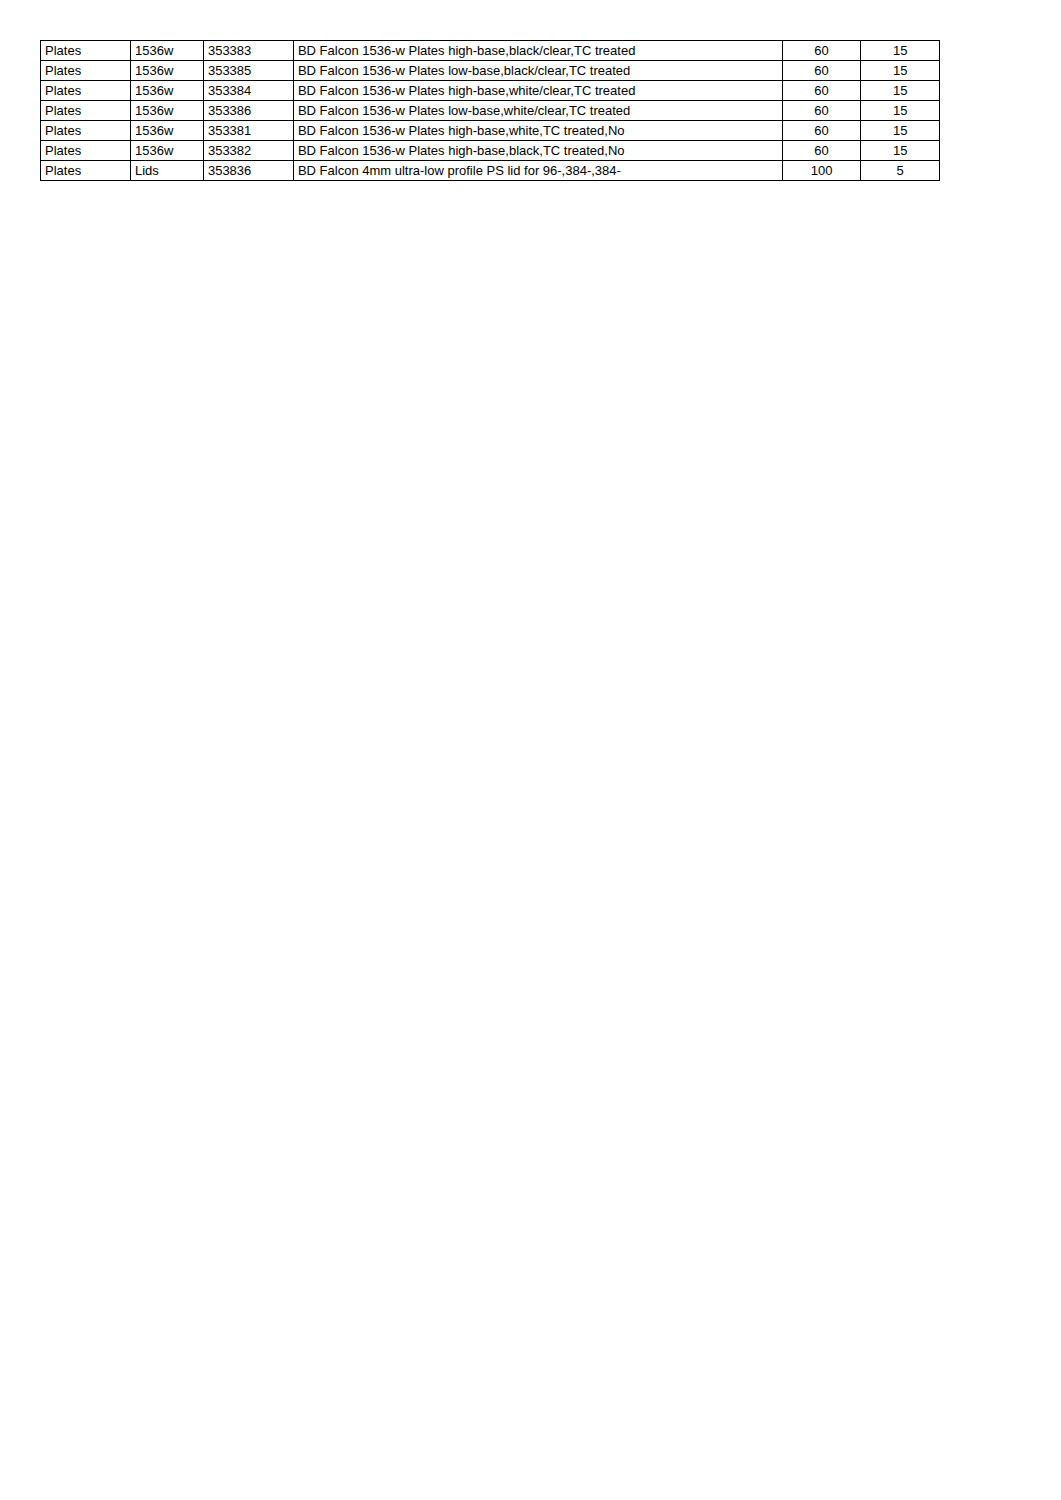| Plates | 1536w | 353383 | BD Falcon 1536-w Plates high-base,black/clear,TC treated | 60 | 15 |
| Plates | 1536w | 353385 | BD Falcon 1536-w Plates low-base,black/clear,TC treated | 60 | 15 |
| Plates | 1536w | 353384 | BD Falcon 1536-w Plates high-base,white/clear,TC treated | 60 | 15 |
| Plates | 1536w | 353386 | BD Falcon 1536-w Plates low-base,white/clear,TC treated | 60 | 15 |
| Plates | 1536w | 353381 | BD Falcon 1536-w Plates high-base,white,TC treated,No | 60 | 15 |
| Plates | 1536w | 353382 | BD Falcon 1536-w Plates high-base,black,TC treated,No | 60 | 15 |
| Plates | Lids | 353836 | BD Falcon 4mm ultra-low profile PS lid for 96-,384-,384- | 100 | 5 |